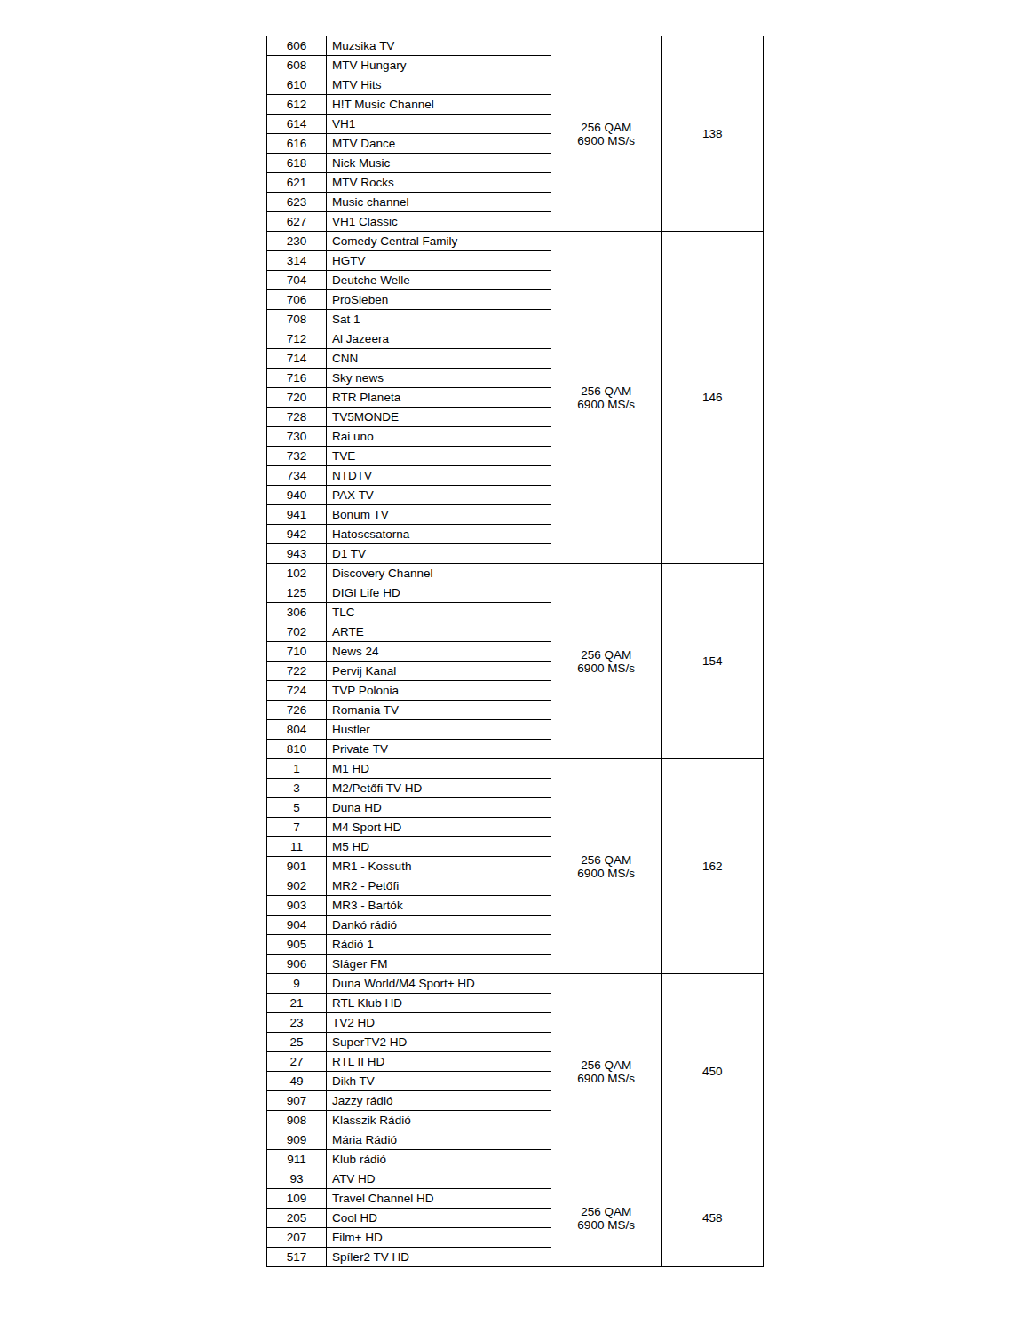| 606 | Muzsika TV | 256 QAM 6900 MS/s | 138 |
| 608 | MTV Hungary |
| 610 | MTV Hits |
| 612 | H!T Music Channel |
| 614 | VH1 |
| 616 | MTV Dance |
| 618 | Nick Music |
| 621 | MTV Rocks |
| 623 | Music channel |
| 627 | VH1 Classic |
| 230 | Comedy Central Family | 256 QAM 6900 MS/s | 146 |
| 314 | HGTV |
| 704 | Deutche Welle |
| 706 | ProSieben |
| 708 | Sat 1 |
| 712 | Al Jazeera |
| 714 | CNN |
| 716 | Sky news |
| 720 | RTR Planeta |
| 728 | TV5MONDE |
| 730 | Rai uno |
| 732 | TVE |
| 734 | NTDTV |
| 940 | PAX TV |
| 941 | Bonum TV |
| 942 | Hatoscsatorna |
| 943 | D1 TV |
| 102 | Discovery Channel | 256 QAM 6900 MS/s | 154 |
| 125 | DIGI Life HD |
| 306 | TLC |
| 702 | ARTE |
| 710 | News 24 |
| 722 | Pervij Kanal |
| 724 | TVP Polonia |
| 726 | Romania TV |
| 804 | Hustler |
| 810 | Private TV |
| 1 | M1 HD | 256 QAM 6900 MS/s | 162 |
| 3 | M2/Petőfi TV HD |
| 5 | Duna HD |
| 7 | M4 Sport HD |
| 11 | M5 HD |
| 901 | MR1 - Kossuth |
| 902 | MR2 - Petőfi |
| 903 | MR3 - Bartók |
| 904 | Dankó rádió |
| 905 | Rádió 1 |
| 906 | Sláger FM |
| 9 | Duna World/M4 Sport+ HD | 256 QAM 6900 MS/s | 450 |
| 21 | RTL Klub HD |
| 23 | TV2 HD |
| 25 | SuperTV2 HD |
| 27 | RTL II HD |
| 49 | Dikh TV |
| 907 | Jazzy rádió |
| 908 | Klasszik Rádió |
| 909 | Mária Rádió |
| 911 | Klub rádió |
| 93 | ATV HD | 256 QAM 6900 MS/s | 458 |
| 109 | Travel Channel HD |
| 205 | Cool HD |
| 207 | Film+ HD |
| 517 | Spíler2 TV HD |